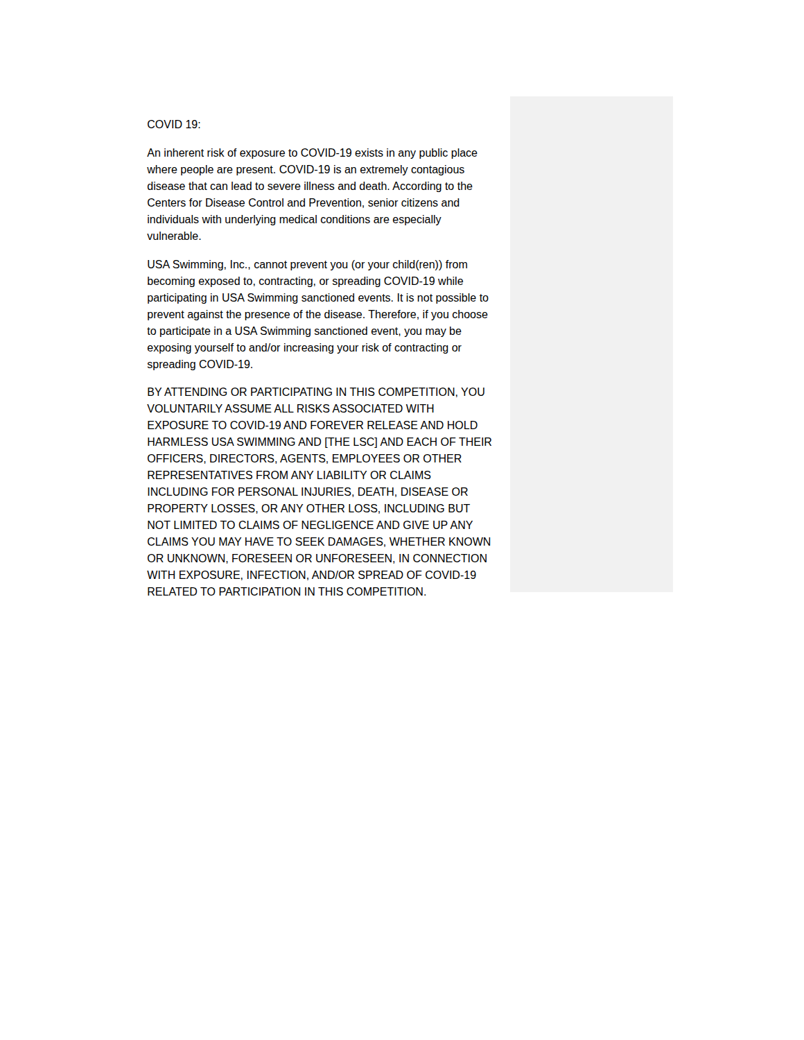COVID 19:
An inherent risk of exposure to COVID-19 exists in any public place where people are present. COVID-19 is an extremely contagious disease that can lead to severe illness and death. According to the Centers for Disease Control and Prevention, senior citizens and individuals with underlying medical conditions are especially vulnerable.
USA Swimming, Inc., cannot prevent you (or your child(ren)) from becoming exposed to, contracting, or spreading COVID-19 while participating in USA Swimming sanctioned events. It is not possible to prevent against the presence of the disease. Therefore, if you choose to participate in a USA Swimming sanctioned event, you may be exposing yourself to and/or increasing your risk of contracting or spreading COVID-19.
BY ATTENDING OR PARTICIPATING IN THIS COMPETITION, YOU VOLUNTARILY ASSUME ALL RISKS ASSOCIATED WITH EXPOSURE TO COVID-19 AND FOREVER RELEASE AND HOLD HARMLESS USA SWIMMING AND [THE LSC] AND EACH OF THEIR OFFICERS, DIRECTORS, AGENTS, EMPLOYEES OR OTHER REPRESENTATIVES FROM ANY LIABILITY OR CLAIMS INCLUDING FOR PERSONAL INJURIES, DEATH, DISEASE OR PROPERTY LOSSES, OR ANY OTHER LOSS, INCLUDING BUT NOT LIMITED TO CLAIMS OF NEGLIGENCE AND GIVE UP ANY CLAIMS YOU MAY HAVE TO SEEK DAMAGES, WHETHER KNOWN OR UNKNOWN, FORESEEN OR UNFORESEEN, IN CONNECTION WITH EXPOSURE, INFECTION, AND/OR SPREAD OF COVID-19 RELATED TO PARTICIPATION IN THIS COMPETITION.